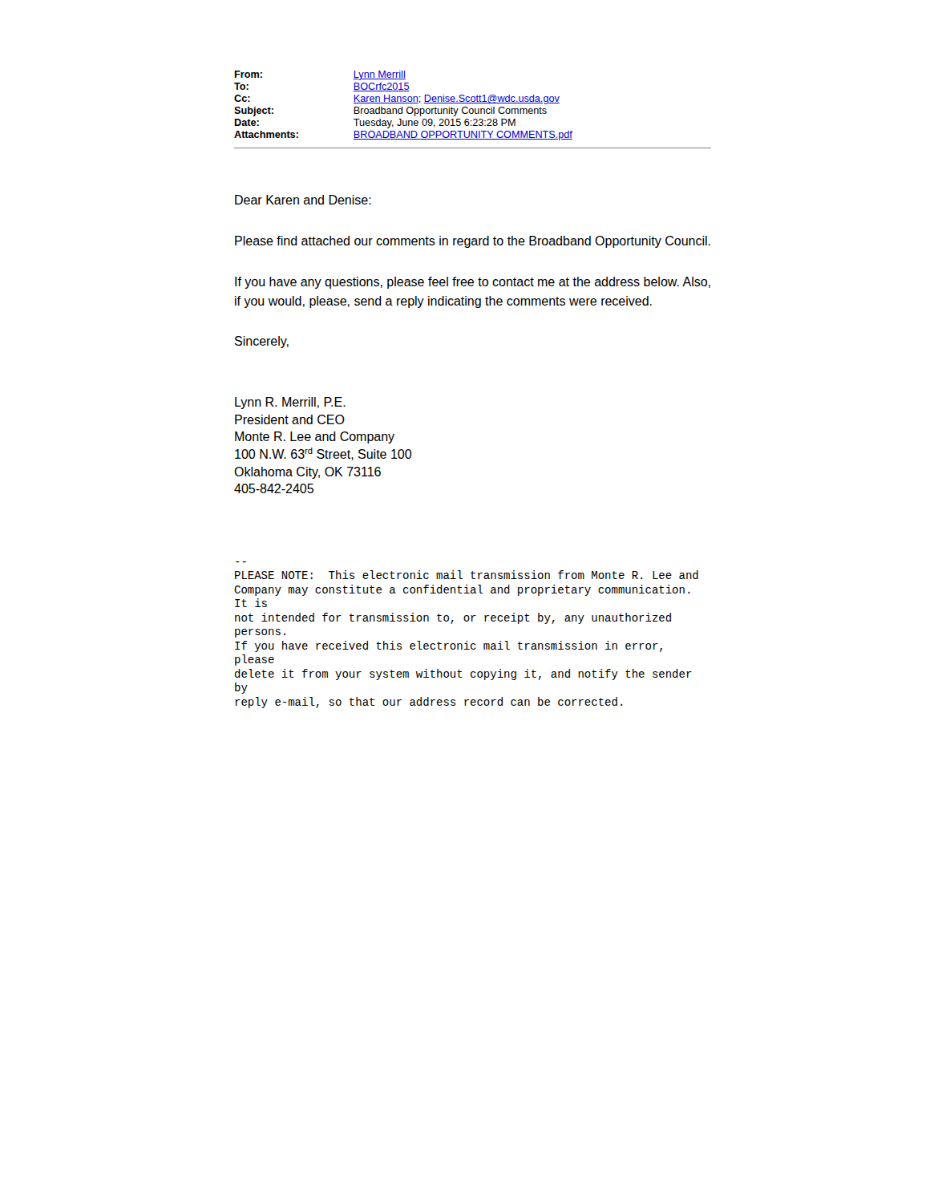| From: | Lynn Merrill |
| To: | BOCrfc2015 |
| Cc: | Karen Hanson ; Denise.Scott1@wdc.usda.gov |
| Subject: | Broadband Opportunity Council Comments |
| Date: | Tuesday, June 09, 2015 6:23:28 PM |
| Attachments: | BROADBAND OPPORTUNITY COMMENTS.pdf |
Dear Karen and Denise:
Please find attached our comments in regard to the Broadband Opportunity Council.
If you have any questions, please feel free to contact me at the address below. Also, if you would, please, send a reply indicating the comments were received.
Sincerely,
Lynn R. Merrill, P.E.
President and CEO
Monte R. Lee and Company
100 N.W. 63rd Street, Suite 100
Oklahoma City, OK 73116
405-842-2405
-- PLEASE NOTE: This electronic mail transmission from Monte R. Lee and Company may constitute a confidential and proprietary communication. It is not intended for transmission to, or receipt by, any unauthorized persons. If you have received this electronic mail transmission in error, please delete it from your system without copying it, and notify the sender by reply e-mail, so that our address record can be corrected.